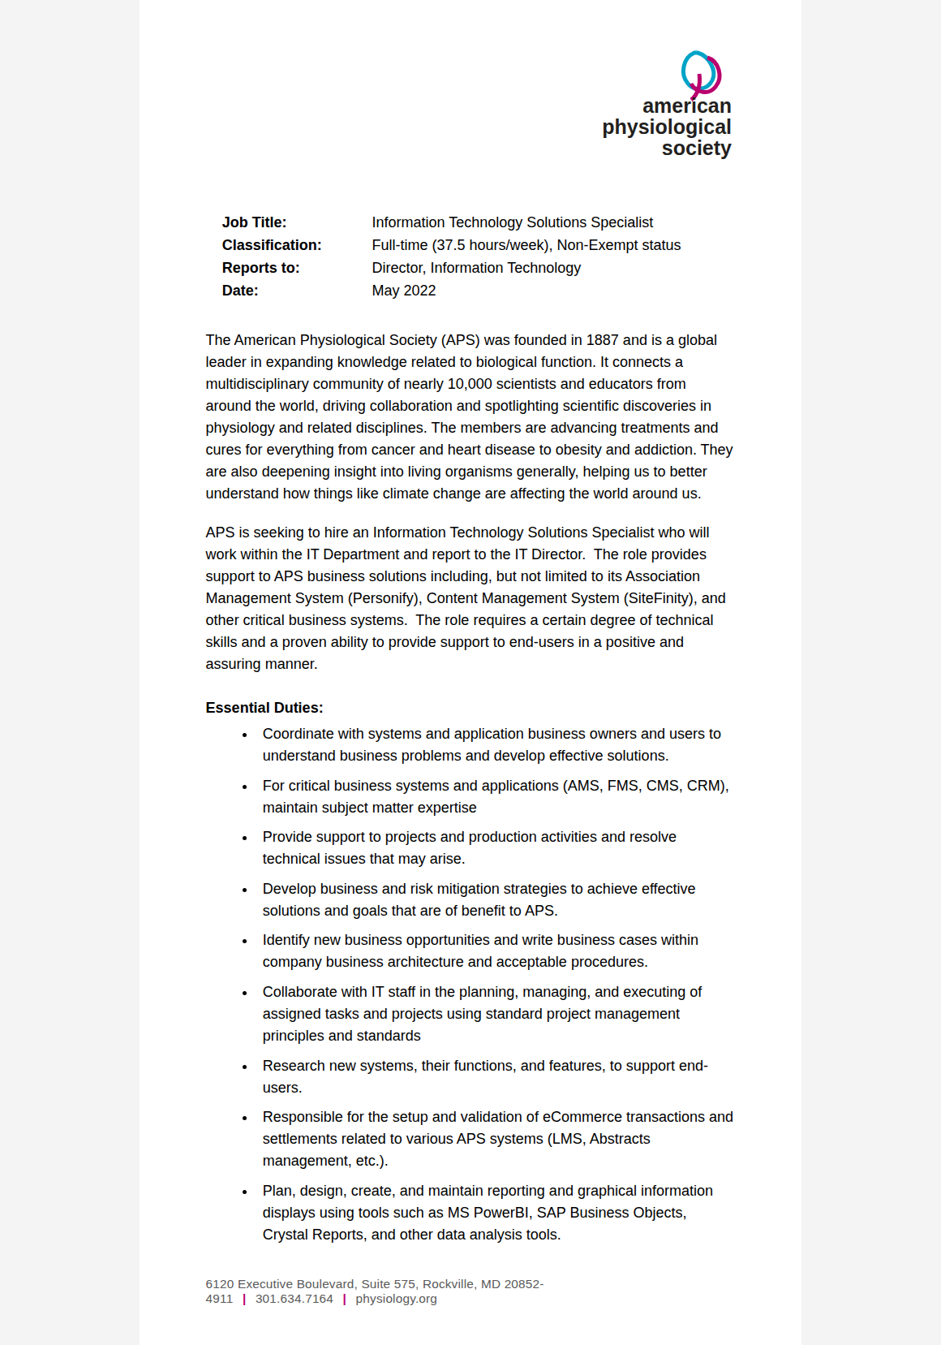| Job Title: | Information Technology Solutions Specialist |
| Classification: | Full-time (37.5 hours/week), Non-Exempt status |
| Reports to: | Director, Information Technology |
| Date: | May 2022 |
The American Physiological Society (APS) was founded in 1887 and is a global leader in expanding knowledge related to biological function. It connects a multidisciplinary community of nearly 10,000 scientists and educators from around the world, driving collaboration and spotlighting scientific discoveries in physiology and related disciplines. The members are advancing treatments and cures for everything from cancer and heart disease to obesity and addiction. They are also deepening insight into living organisms generally, helping us to better understand how things like climate change are affecting the world around us.
APS is seeking to hire an Information Technology Solutions Specialist who will work within the IT Department and report to the IT Director. The role provides support to APS business solutions including, but not limited to its Association Management System (Personify), Content Management System (SiteFinity), and other critical business systems. The role requires a certain degree of technical skills and a proven ability to provide support to end-users in a positive and assuring manner.
Essential Duties:
Coordinate with systems and application business owners and users to understand business problems and develop effective solutions.
For critical business systems and applications (AMS, FMS, CMS, CRM), maintain subject matter expertise
Provide support to projects and production activities and resolve technical issues that may arise.
Develop business and risk mitigation strategies to achieve effective solutions and goals that are of benefit to APS.
Identify new business opportunities and write business cases within company business architecture and acceptable procedures.
Collaborate with IT staff in the planning, managing, and executing of assigned tasks and projects using standard project management principles and standards
Research new systems, their functions, and features, to support end-users.
Responsible for the setup and validation of eCommerce transactions and settlements related to various APS systems (LMS, Abstracts management, etc.).
Plan, design, create, and maintain reporting and graphical information displays using tools such as MS PowerBI, SAP Business Objects, Crystal Reports, and other data analysis tools.
6120 Executive Boulevard, Suite 575, Rockville, MD 20852-4911|301.634.7164|physiology.org